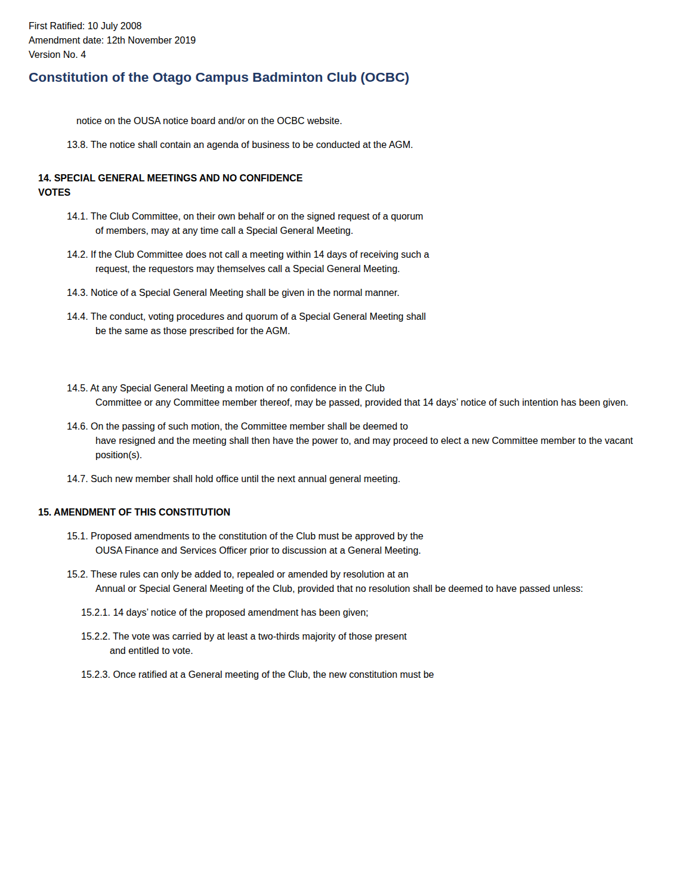First Ratified: 10 July 2008
Amendment date: 12th November 2019
Version No. 4
Constitution of the Otago Campus Badminton Club (OCBC)
notice on the OUSA notice board and/or on the OCBC website.
13.8. The notice shall contain an agenda of business to be conducted at the AGM.
14. SPECIAL GENERAL MEETINGS AND NO CONFIDENCE
VOTES
14.1. The Club Committee, on their own behalf or on the signed request of a quorum
of members, may at any time call a Special General Meeting.
14.2. If the Club Committee does not call a meeting within 14 days of receiving such a
request, the requestors may themselves call a Special General Meeting.
14.3. Notice of a Special General Meeting shall be given in the normal manner.
14.4. The conduct, voting procedures and quorum of a Special General Meeting shall
be the same as those prescribed for the AGM.
14.5. At any Special General Meeting a motion of no confidence in the Club
Committee or any Committee member thereof, may be passed, provided that 14 days’ notice of such intention has been given.
14.6. On the passing of such motion, the Committee member shall be deemed to
have resigned and the meeting shall then have the power to, and may proceed to elect a new Committee member to the vacant position(s).
14.7. Such new member shall hold office until the next annual general meeting.
15. AMENDMENT OF THIS CONSTITUTION
15.1. Proposed amendments to the constitution of the Club must be approved by the
OUSA Finance and Services Officer prior to discussion at a General Meeting.
15.2. These rules can only be added to, repealed or amended by resolution at an
Annual or Special General Meeting of the Club, provided that no resolution shall be deemed to have passed unless:
15.2.1. 14 days’ notice of the proposed amendment has been given;
15.2.2. The vote was carried by at least a two-thirds majority of those present
and entitled to vote.
15.2.3. Once ratified at a General meeting of the Club, the new constitution must be